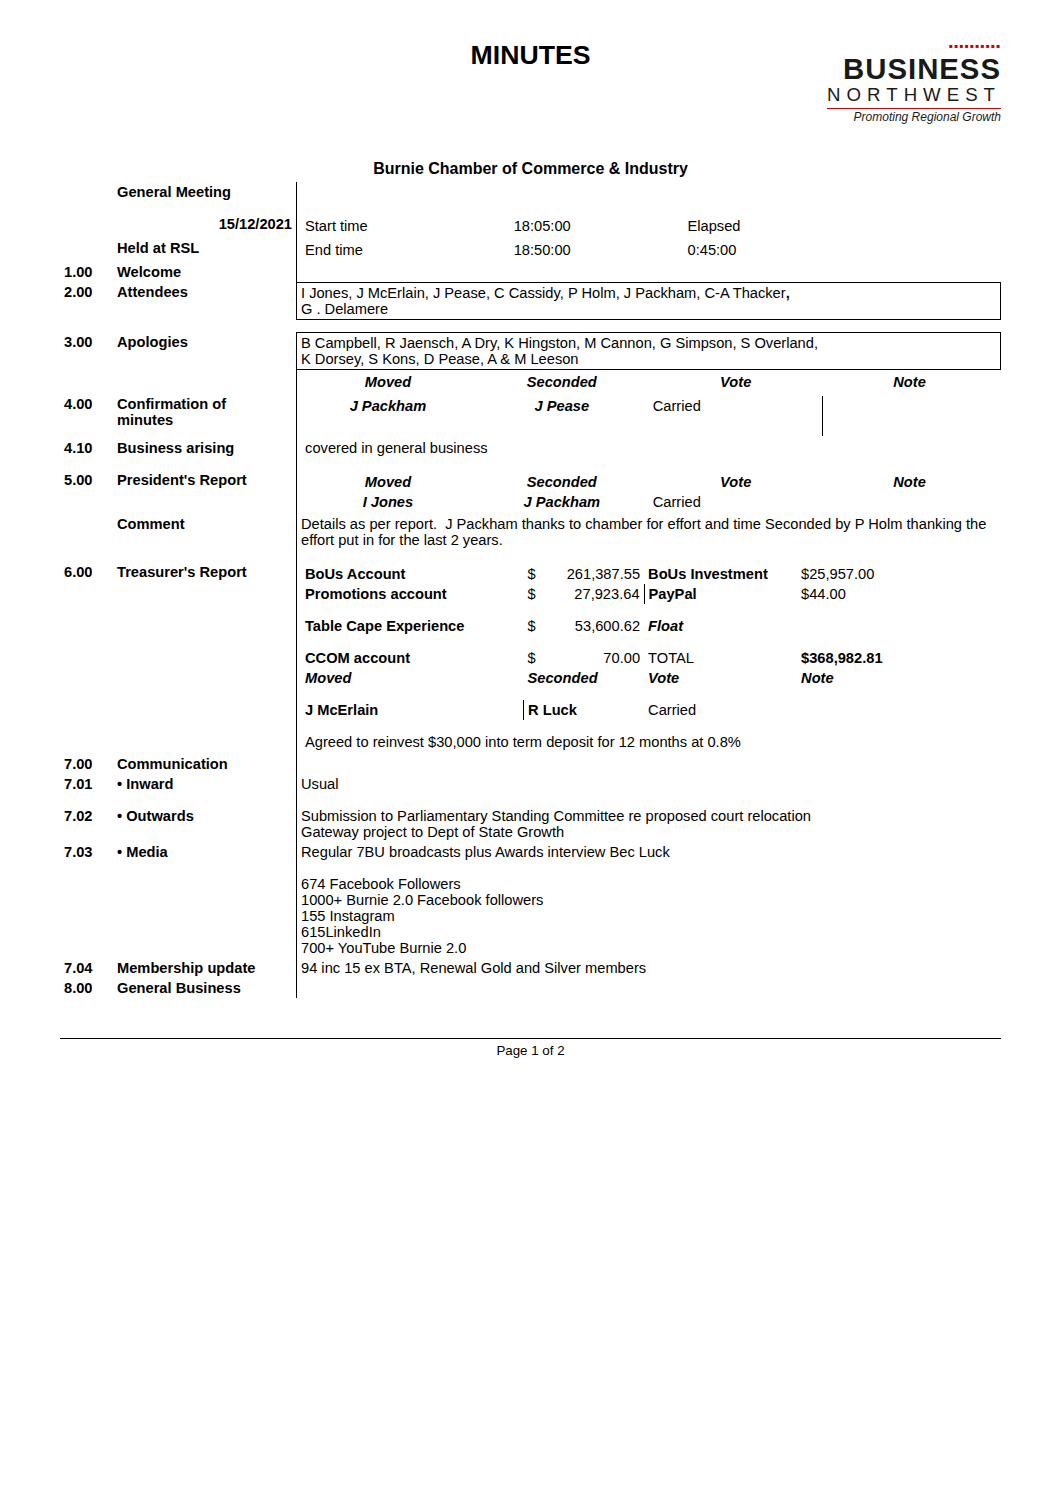▪▪▪▪▪▪▪▪▪▪
BUSINESS
NORTHWEST
Promoting Regional Growth
MINUTES
Burnie Chamber of Commerce & Industry
| | General Meeting | |
| | 15/12/2021 | / Start time / 18:05:00 / Elapsed / / |
| | Held at RSL | / End time / 18:50:00 / 0:45:00 / / |
| 1.00 | Welcome | |
| 2.00 | Attendees | I Jones, J McErlain, J Pease, C Cassidy, P Holm, J Packham, C-A Thacker , G . Delamere |
| 3.00 | Apologies | B Campbell, R Jaensch, A Dry, K Hingston, M Cannon, G Simpson, S Overland, K Dorsey, S Kons, D Pease, A & M Leeson |
| | | / Moved / Seconded / Vote / Note / |
| 4.00 | Confirmation of minutes | / J Packham / J Pease / Carried / / |
| 4.10 | Business arising | covered in general business |
| 5.00 | President's Report | / Moved / Seconded / Vote / Note / / I Jones / J Packham / Carried / / |
| | Comment | Details as per report. J Packham thanks to chamber for effort and time Seconded by P Holm thanking the effort put in for the last 2 years. |
| 6.00 | Treasurer's Report | / BoUs Account / $ / 261,387.55 / BoUs Investment / $25,957.00 / / Promotions account / $ / 27,923.64 / PayPal / $44.00 / / Table Cape Experience / $ / 53,600.62 / Float / / / CCOM account / $ / 70.00 / TOTAL / $368,982.81 / / Moved / Seconded / Vote / Note / / J McErlain / R Luck / Carried / / / Agreed to reinvest $30,000 into term deposit for 12 months at 0.8% / |
| 7.00 | Communication | |
| 7.01 | • Inward | Usual |
| 7.02 | • Outwards | Submission to Parliamentary Standing Committee re proposed court relocation Gateway project to Dept of State Growth |
| 7.03 | • Media | Regular 7BU broadcasts plus Awards interview Bec Luck |
| | | 674 Facebook Followers 1000+ Burnie 2.0 Facebook followers 155 Instagram 615LinkedIn 700+ YouTube Burnie 2.0 |
| 7.04 | Membership update | 94 inc 15 ex BTA, Renewal Gold and Silver members |
| 8.00 | General Business | |
Page 1 of 2